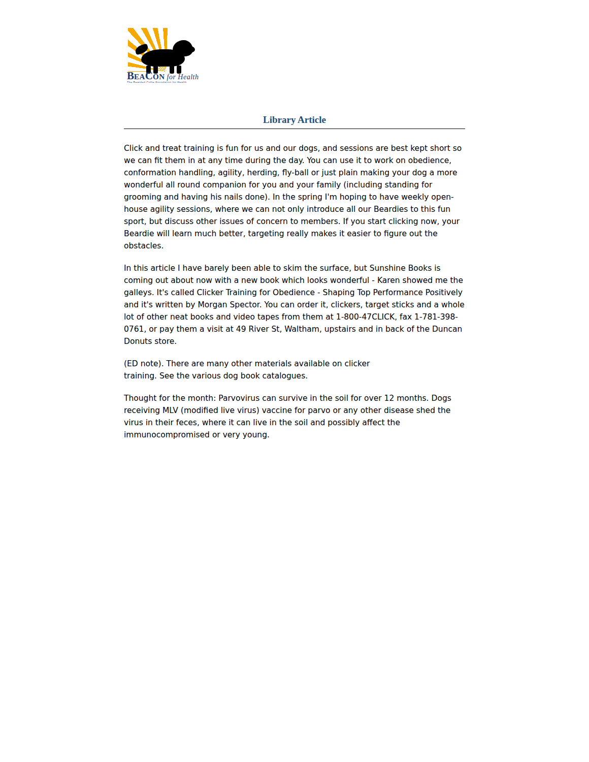BEA CON for Health
The Bearded Collie Foundation for Health
Library Article
Click and treat training is fun for us and our dogs, and sessions are best kept short so we can fit them in at any time during the day. You can use it to work on obedience, conformation handling, agility, herding, fly-ball or just plain making your dog a more wonderful all round companion for you and your family (including standing for grooming and having his nails done). In the spring I'm hoping to have weekly open-house agility sessions, where we can not only introduce all our Beardies to this fun sport, but discuss other issues of concern to members. If you start clicking now, your Beardie will learn much better, targeting really makes it easier to figure out the obstacles.
In this article I have barely been able to skim the surface, but Sunshine Books is coming out about now with a new book which looks wonderful - Karen showed me the galleys. It's called Clicker Training for Obedience - Shaping Top Performance Positively and it's written by Morgan Spector. You can order it, clickers, target sticks and a whole lot of other neat books and video tapes from them at 1-800-47CLICK, fax 1-781-398-0761, or pay them a visit at 49 River St, Waltham, upstairs and in back of the Duncan Donuts store.
(ED note). There are many other materials available on clicker training. See the various dog book catalogues.
Thought for the month: Parvovirus can survive in the soil for over 12 months. Dogs receiving MLV (modified live virus) vaccine for parvo or any other disease shed the virus in their feces, where it can live in the soil and possibly affect the immunocompromised or very young.